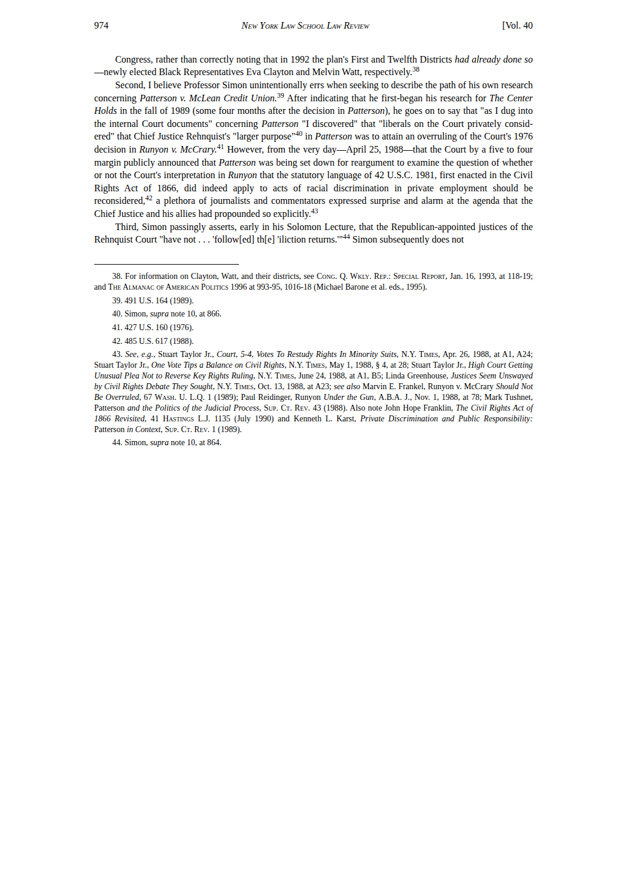974 New York Law School Law Review [Vol. 40
Congress, rather than correctly noting that in 1992 the plan's First and Twelfth Districts had already done so—newly elected Black Representatives Eva Clayton and Melvin Watt, respectively.38
Second, I believe Professor Simon unintentionally errs when seeking to describe the path of his own research concerning Patterson v. McLean Credit Union.39 After indicating that he first-began his research for The Center Holds in the fall of 1989 (some four months after the decision in Patterson), he goes on to say that "as I dug into the internal Court documents" concerning Patterson "I discovered" that "liberals on the Court privately considered" that Chief Justice Rehnquist's "larger purpose"40 in Patterson was to attain an overruling of the Court's 1976 decision in Runyon v. McCrary.41 However, from the very day—April 25, 1988—that the Court by a five to four margin publicly announced that Patterson was being set down for reargument to examine the question of whether or not the Court's interpretation in Runyon that the statutory language of 42 U.S.C. 1981, first enacted in the Civil Rights Act of 1866, did indeed apply to acts of racial discrimination in private employment should be reconsidered,42 a plethora of journalists and commentators expressed surprise and alarm at the agenda that the Chief Justice and his allies had propounded so explicitly.43
Third, Simon passingly asserts, early in his Solomon Lecture, that the Republican-appointed justices of the Rehnquist Court "have not . . . 'follow[ed] th[e] 'iliction returns.'"44 Simon subsequently does not
38. For information on Clayton, Watt, and their districts, see Cong. Q. Wkly. Rep.: Special Report, Jan. 16, 1993, at 118-19; and The Almanac of American Politics 1996 at 993-95, 1016-18 (Michael Barone et al. eds., 1995).
39. 491 U.S. 164 (1989).
40. Simon, supra note 10, at 866.
41. 427 U.S. 160 (1976).
42. 485 U.S. 617 (1988).
43. See, e.g., Stuart Taylor Jr., Court, 5-4, Votes To Restudy Rights In Minority Suits, N.Y. Times, Apr. 26, 1988, at A1, A24; Stuart Taylor Jr., One Vote Tips a Balance on Civil Rights, N.Y. Times, May 1, 1988, § 4, at 28; Stuart Taylor Jr., High Court Getting Unusual Plea Not to Reverse Key Rights Ruling, N.Y. Times, June 24, 1988, at A1, B5; Linda Greenhouse, Justices Seem Unswayed by Civil Rights Debate They Sought, N.Y. Times, Oct. 13, 1988, at A23; see also Marvin E. Frankel, Runyon v. McCrary Should Not Be Overruled, 67 Wash. U. L.Q. 1 (1989); Paul Reidinger, Runyon Under the Gun, A.B.A. J., Nov. 1, 1988, at 78; Mark Tushnet, Patterson and the Politics of the Judicial Process, Sup. Ct. Rev. 43 (1988). Also note John Hope Franklin, The Civil Rights Act of 1866 Revisited, 41 Hastings L.J. 1135 (July 1990) and Kenneth L. Karst, Private Discrimination and Public Responsibility: Patterson in Context, Sup. Ct. Rev. 1 (1989).
44. Simon, supra note 10, at 864.